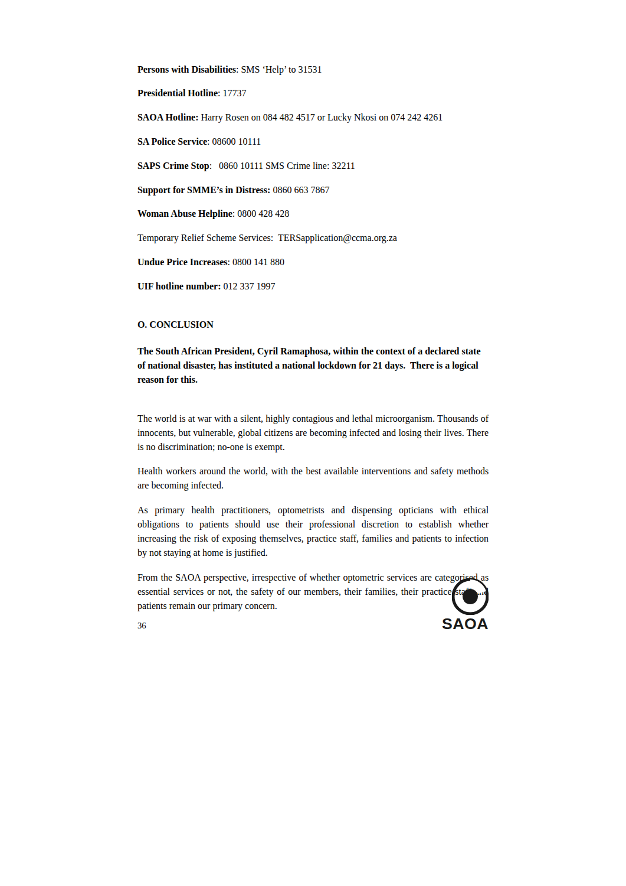Persons with Disabilities: SMS ‘Help’ to 31531
Presidential Hotline: 17737
SAOA Hotline: Harry Rosen on 084 482 4517 or Lucky Nkosi on 074 242 4261
SA Police Service: 08600 10111
SAPS Crime Stop: 0860 10111 SMS Crime line: 32211
Support for SMME’s in Distress: 0860 663 7867
Woman Abuse Helpline: 0800 428 428
Temporary Relief Scheme Services: TERSapplication@ccma.org.za
Undue Price Increases: 0800 141 880
UIF hotline number: 012 337 1997
O. CONCLUSION
The South African President, Cyril Ramaphosa, within the context of a declared state of national disaster, has instituted a national lockdown for 21 days. There is a logical reason for this.
The world is at war with a silent, highly contagious and lethal microorganism. Thousands of innocents, but vulnerable, global citizens are becoming infected and losing their lives. There is no discrimination; no-one is exempt.
Health workers around the world, with the best available interventions and safety methods are becoming infected.
As primary health practitioners, optometrists and dispensing opticians with ethical obligations to patients should use their professional discretion to establish whether increasing the risk of exposing themselves, practice staff, families and patients to infection by not staying at home is justified.
From the SAOA perspective, irrespective of whether optometric services are categorised as essential services or not, the safety of our members, their families, their practice staff and patients remain our primary concern.
36
SAOA